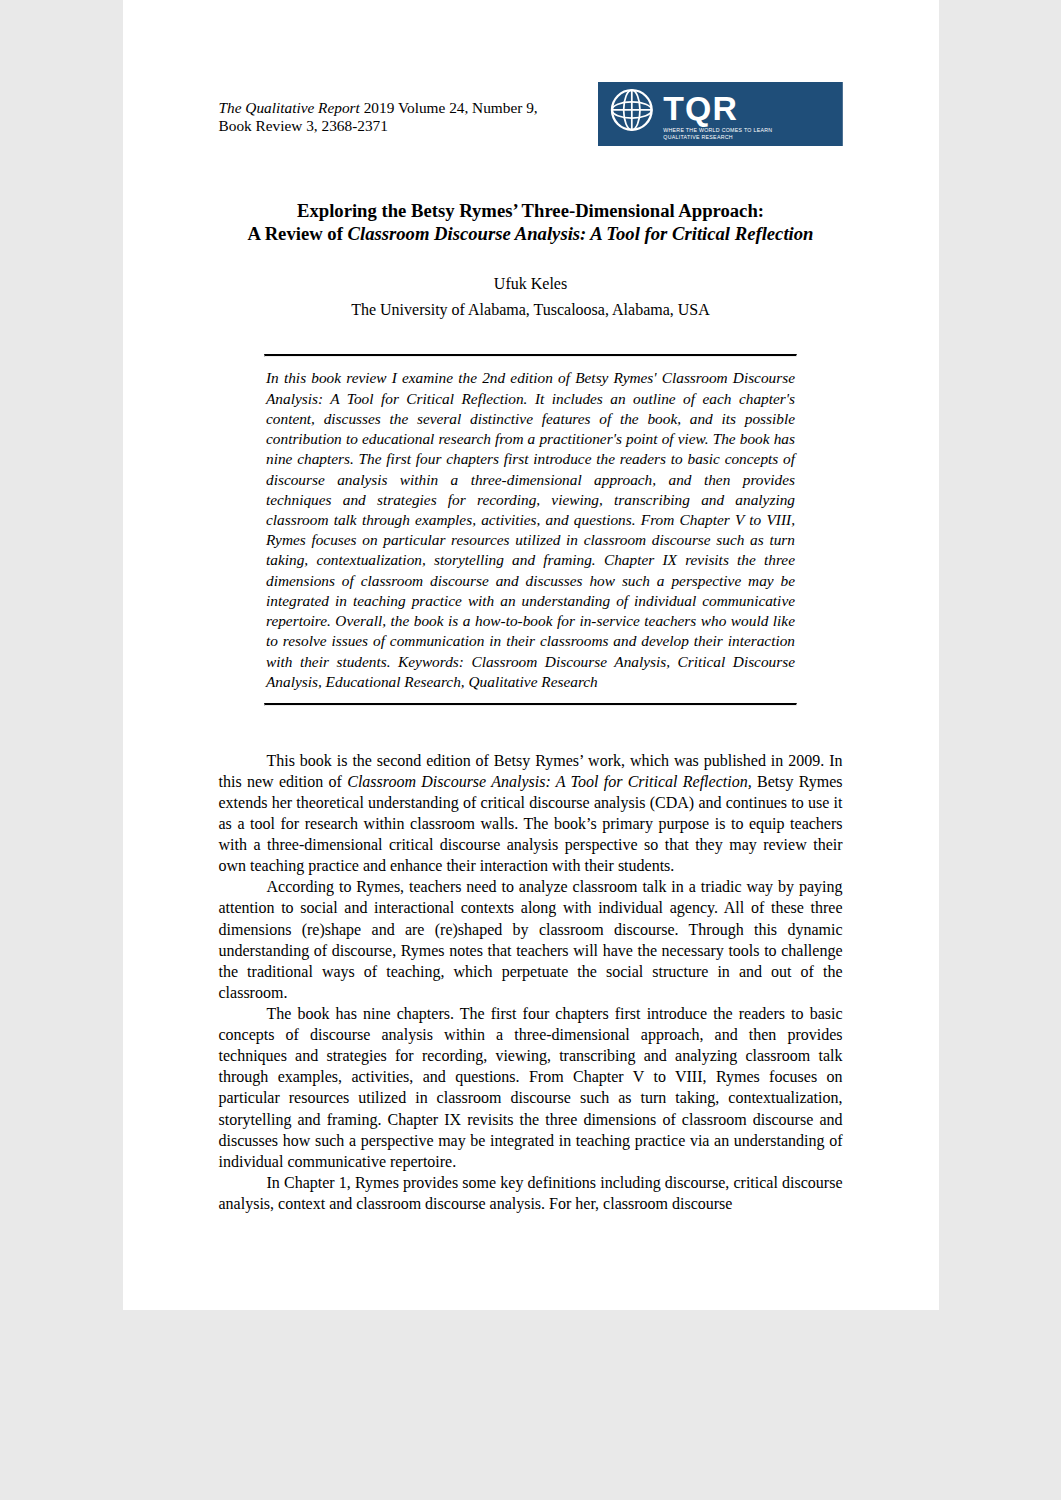The Qualitative Report 2019 Volume 24, Number 9, Book Review 3, 2368-2371
TQR WHERE THE WORLD COMES TO LEARN QUALITATIVE RESEARCH
Exploring the Betsy Rymes’ Three-Dimensional Approach:
A Review of Classroom Discourse Analysis: A Tool for Critical Reflection
Ufuk Keles
The University of Alabama, Tuscaloosa, Alabama, USA
In this book review I examine the 2nd edition of Betsy Rymes' Classroom Discourse Analysis: A Tool for Critical Reflection. It includes an outline of each chapter's content, discusses the several distinctive features of the book, and its possible contribution to educational research from a practitioner's point of view. The book has nine chapters. The first four chapters first introduce the readers to basic concepts of discourse analysis within a three-dimensional approach, and then provides techniques and strategies for recording, viewing, transcribing and analyzing classroom talk through examples, activities, and questions. From Chapter V to VIII, Rymes focuses on particular resources utilized in classroom discourse such as turn taking, contextualization, storytelling and framing. Chapter IX revisits the three dimensions of classroom discourse and discusses how such a perspective may be integrated in teaching practice with an understanding of individual communicative repertoire. Overall, the book is a how-to-book for in-service teachers who would like to resolve issues of communication in their classrooms and develop their interaction with their students. Keywords: Classroom Discourse Analysis, Critical Discourse Analysis, Educational Research, Qualitative Research
This book is the second edition of Betsy Rymes’ work, which was published in 2009. In this new edition of Classroom Discourse Analysis: A Tool for Critical Reflection, Betsy Rymes extends her theoretical understanding of critical discourse analysis (CDA) and continues to use it as a tool for research within classroom walls. The book’s primary purpose is to equip teachers with a three-dimensional critical discourse analysis perspective so that they may review their own teaching practice and enhance their interaction with their students.
According to Rymes, teachers need to analyze classroom talk in a triadic way by paying attention to social and interactional contexts along with individual agency. All of these three dimensions (re)shape and are (re)shaped by classroom discourse. Through this dynamic understanding of discourse, Rymes notes that teachers will have the necessary tools to challenge the traditional ways of teaching, which perpetuate the social structure in and out of the classroom.
The book has nine chapters. The first four chapters first introduce the readers to basic concepts of discourse analysis within a three-dimensional approach, and then provides techniques and strategies for recording, viewing, transcribing and analyzing classroom talk through examples, activities, and questions. From Chapter V to VIII, Rymes focuses on particular resources utilized in classroom discourse such as turn taking, contextualization, storytelling and framing. Chapter IX revisits the three dimensions of classroom discourse and discusses how such a perspective may be integrated in teaching practice via an understanding of individual communicative repertoire.
In Chapter 1, Rymes provides some key definitions including discourse, critical discourse analysis, context and classroom discourse analysis. For her, classroom discourse